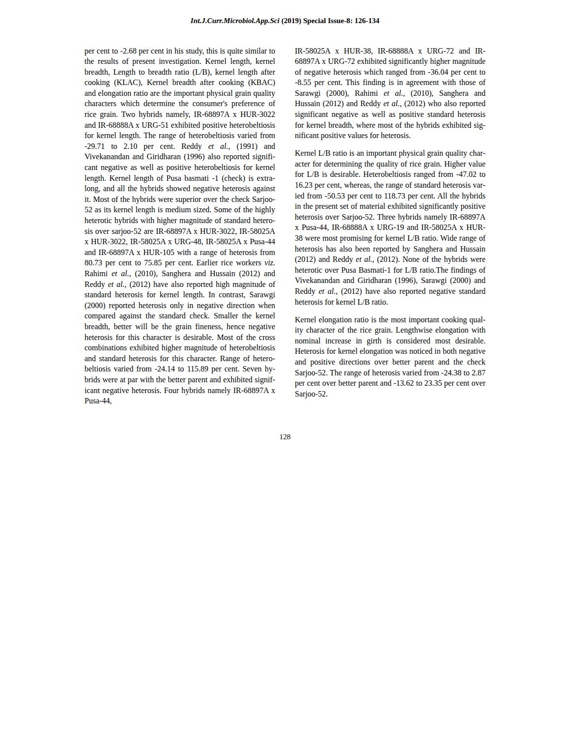Int.J.Curr.Microbiol.App.Sci (2019) Special Issue-8: 126-134
per cent to -2.68 per cent in his study, this is quite similar to the results of present investigation. Kernel length, kernel breadth, Length to breadth ratio (L/B), kernel length after cooking (KLAC), Kernel breadth after cooking (KBAC) and elongation ratio are the important physical grain quality characters which determine the consumer's preference of rice grain. Two hybrids namely, IR-68897A x HUR-3022 and IR-68888A x URG-51 exhibited positive heterobeltiosis for kernel length. The range of heterobeltiosis varied from -29.71 to 2.10 per cent. Reddy et al., (1991) and Vivekanandan and Giridharan (1996) also reported significant negative as well as positive heterobeltiosis for kernel length. Kernel length of Pusa basmati -1 (check) is extra-long, and all the hybrids showed negative heterosis against it. Most of the hybrids were superior over the check Sarjoo-52 as its kernel length is medium sized. Some of the highly heterotic hybrids with higher magnitude of standard heterosis over sarjoo-52 are IR-68897A x HUR-3022, IR-58025A x HUR-3022, IR-58025A x URG-48, IR-58025A x Pusa-44 and IR-68897A x HUR-105 with a range of heterosis from 80.73 per cent to 75.85 per cent. Earlier rice workers viz. Rahimi et al., (2010), Sanghera and Hussain (2012) and Reddy et al., (2012) have also reported high magnitude of standard heterosis for kernel length. In contrast, Sarawgi (2000) reported heterosis only in negative direction when compared against the standard check. Smaller the kernel breadth, better will be the grain fineness, hence negative heterosis for this character is desirable. Most of the cross combinations exhibited higher magnitude of heterobeltiosis and standard heterosis for this character. Range of heterobeltiosis varied from -24.14 to 115.89 per cent. Seven hybrids were at par with the better parent and exhibited significant negative heterosis. Four hybrids namely IR-68897A x Pusa-44,
IR-58025A x HUR-38, IR-68888A x URG-72 and IR-68897A x URG-72 exhibited significantly higher magnitude of negative heterosis which ranged from -36.04 per cent to -8.55 per cent. This finding is in agreement with those of Sarawgi (2000), Rahimi et al., (2010), Sanghera and Hussain (2012) and Reddy et al., (2012) who also reported significant negative as well as positive standard heterosis for kernel breadth, where most of the hybrids exhibited significant positive values for heterosis.
Kernel L/B ratio is an important physical grain quality character for determining the quality of rice grain. Higher value for L/B is desirable. Heterobeltiosis ranged from -47.02 to 16.23 per cent, whereas, the range of standard heterosis varied from -50.53 per cent to 118.73 per cent. All the hybrids in the present set of material exhibited significantly positive heterosis over Sarjoo-52. Three hybrids namely IR-68897A x Pusa-44, IR-68888A x URG-19 and IR-58025A x HUR-38 were most promising for kernel L/B ratio. Wide range of heterosis has also been reported by Sanghera and Hussain (2012) and Reddy et al., (2012). None of the hybrids were heterotic over Pusa Basmati-1 for L/B ratio.The findings of Vivekanandan and Giridharan (1996), Sarawgi (2000) and Reddy et al., (2012) have also reported negative standard heterosis for kernel L/B ratio.
Kernel elongation ratio is the most important cooking quality character of the rice grain. Lengthwise elongation with nominal increase in girth is considered most desirable. Heterosis for kernel elongation was noticed in both negative and positive directions over better parent and the check Sarjoo-52. The range of heterosis varied from -24.38 to 2.87 per cent over better parent and -13.62 to 23.35 per cent over Sarjoo-52.
128